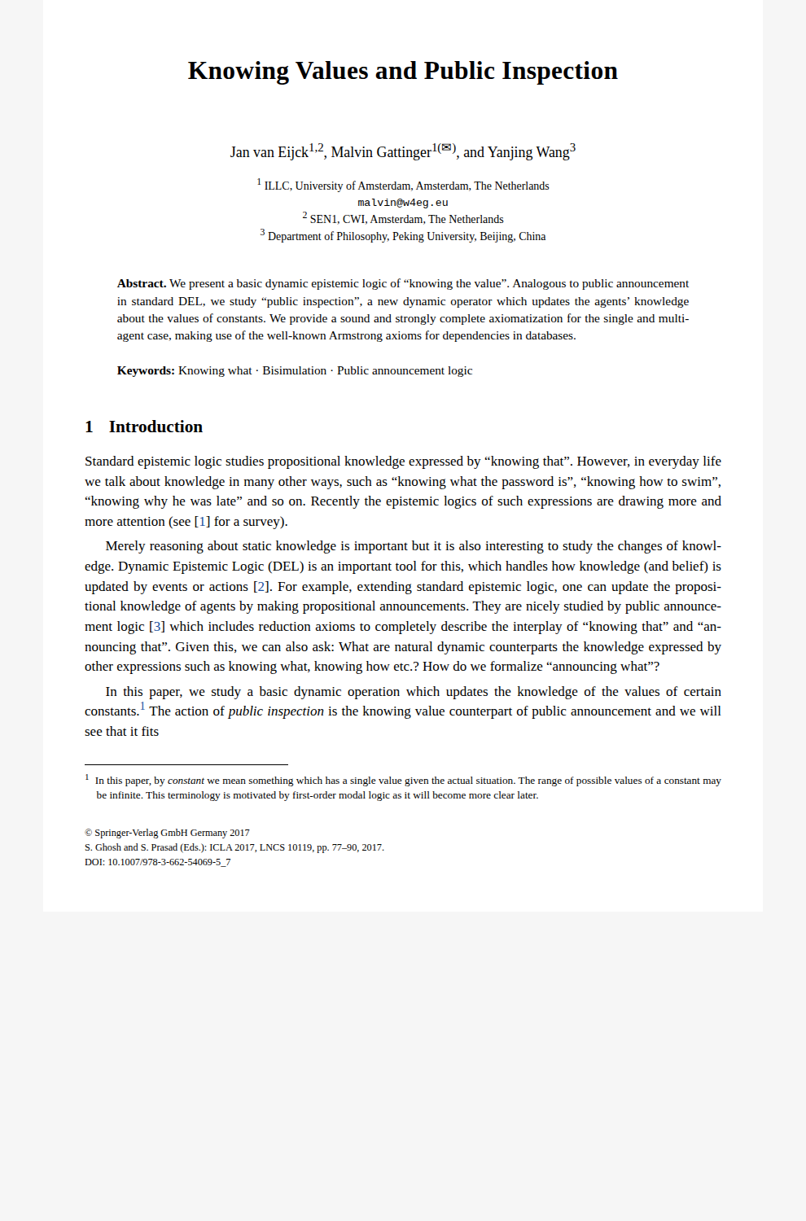Knowing Values and Public Inspection
Jan van Eijck1,2, Malvin Gattinger1(✉), and Yanjing Wang3
1 ILLC, University of Amsterdam, Amsterdam, The Netherlands
malvin@w4eg.eu
2 SEN1, CWI, Amsterdam, The Netherlands
3 Department of Philosophy, Peking University, Beijing, China
Abstract. We present a basic dynamic epistemic logic of “knowing the value”. Analogous to public announcement in standard DEL, we study “public inspection”, a new dynamic operator which updates the agents’ knowledge about the values of constants. We provide a sound and strongly complete axiomatization for the single and multi-agent case, making use of the well-known Armstrong axioms for dependencies in databases.
Keywords: Knowing what · Bisimulation · Public announcement logic
1 Introduction
Standard epistemic logic studies propositional knowledge expressed by “knowing that”. However, in everyday life we talk about knowledge in many other ways, such as “knowing what the password is”, “knowing how to swim”, “knowing why he was late” and so on. Recently the epistemic logics of such expressions are drawing more and more attention (see [1] for a survey).
Merely reasoning about static knowledge is important but it is also interesting to study the changes of knowledge. Dynamic Epistemic Logic (DEL) is an important tool for this, which handles how knowledge (and belief) is updated by events or actions [2]. For example, extending standard epistemic logic, one can update the propositional knowledge of agents by making propositional announcements. They are nicely studied by public announcement logic [3] which includes reduction axioms to completely describe the interplay of “knowing that” and “announcing that”. Given this, we can also ask: What are natural dynamic counterparts the knowledge expressed by other expressions such as knowing what, knowing how etc.? How do we formalize “announcing what”?
In this paper, we study a basic dynamic operation which updates the knowledge of the values of certain constants.1 The action of public inspection is the knowing value counterpart of public announcement and we will see that it fits
1 In this paper, by constant we mean something which has a single value given the actual situation. The range of possible values of a constant may be infinite. This terminology is motivated by first-order modal logic as it will become more clear later.
© Springer-Verlag GmbH Germany 2017
S. Ghosh and S. Prasad (Eds.): ICLA 2017, LNCS 10119, pp. 77–90, 2017.
DOI: 10.1007/978-3-662-54069-5_7